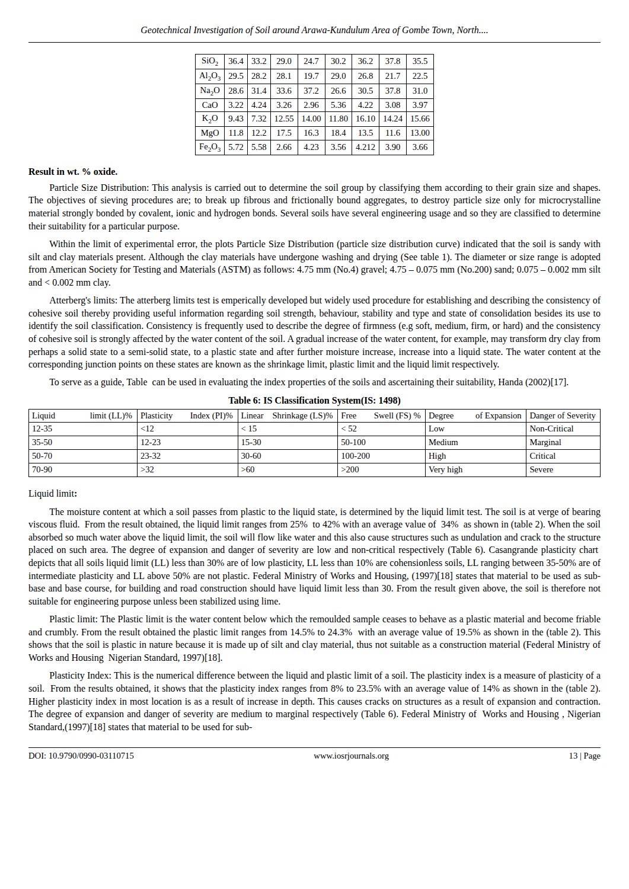Geotechnical Investigation of Soil around Arawa-Kundulum Area of Gombe Town, North....
| SiO 2 | 36.4 | 33.2 | 29.0 | 24.7 | 30.2 | 36.2 | 37.8 | 35.5 |
| Al 2 O 3 | 29.5 | 28.2 | 28.1 | 19.7 | 29.0 | 26.8 | 21.7 | 22.5 |
| Na 2 O | 28.6 | 31.4 | 33.6 | 37.2 | 26.6 | 30.5 | 37.8 | 31.0 |
| CaO | 3.22 | 4.24 | 3.26 | 2.96 | 5.36 | 4.22 | 3.08 | 3.97 |
| K 2 O | 9.43 | 7.32 | 12.55 | 14.00 | 11.80 | 16.10 | 14.24 | 15.66 |
| MgO | 11.8 | 12.2 | 17.5 | 16.3 | 18.4 | 13.5 | 11.6 | 13.00 |
| Fe 2 O 3 | 5.72 | 5.58 | 2.66 | 4.23 | 3.56 | 4.212 | 3.90 | 3.66 |
Result in wt. % oxide.
Particle Size Distribution: This analysis is carried out to determine the soil group by classifying them according to their grain size and shapes. The objectives of sieving procedures are; to break up fibrous and frictionally bound aggregates, to destroy particle size only for microcrystalline material strongly bonded by covalent, ionic and hydrogen bonds. Several soils have several engineering usage and so they are classified to determine their suitability for a particular purpose.
Within the limit of experimental error, the plots Particle Size Distribution (particle size distribution curve) indicated that the soil is sandy with silt and clay materials present. Although the clay materials have undergone washing and drying (See table 1). The diameter or size range is adopted from American Society for Testing and Materials (ASTM) as follows: 4.75 mm (No.4) gravel; 4.75 – 0.075 mm (No.200) sand; 0.075 – 0.002 mm silt and < 0.002 mm clay.
Atterberg's limits: The atterberg limits test is emperically developed but widely used procedure for establishing and describing the consistency of cohesive soil thereby providing useful information regarding soil strength, behaviour, stability and type and state of consolidation besides its use to identify the soil classification. Consistency is frequently used to describe the degree of firmness (e.g soft, medium, firm, or hard) and the consistency of cohesive soil is strongly affected by the water content of the soil. A gradual increase of the water content, for example, may transform dry clay from perhaps a solid state to a semi-solid state, to a plastic state and after further moisture increase, increase into a liquid state. The water content at the corresponding junction points on these states are known as the shrinkage limit, plastic limit and the liquid limit respectively.
To serve as a guide, Table can be used in evaluating the index properties of the soils and ascertaining their suitability, Handa (2002)[17].
Table 6: IS Classification System(IS: 1498)
| Liquid limit (LL)% | Plasticity Index (PI)% | Linear Shrinkage (LS)% | Free Swell (FS) % | Degree of Expansion | Danger of Severity |
| 12-35 | <12 | < 15 | < 52 | Low | Non-Critical |
| 35-50 | 12-23 | 15-30 | 50-100 | Medium | Marginal |
| 50-70 | 23-32 | 30-60 | 100-200 | High | Critical |
| 70-90 | >32 | >60 | >200 | Very high | Severe |
Liquid limit:
The moisture content at which a soil passes from plastic to the liquid state, is determined by the liquid limit test. The soil is at verge of bearing viscous fluid. From the result obtained, the liquid limit ranges from 25% to 42% with an average value of 34% as shown in (table 2). When the soil absorbed so much water above the liquid limit, the soil will flow like water and this also cause structures such as undulation and crack to the structure placed on such area. The degree of expansion and danger of severity are low and non-critical respectively (Table 6). Casangrande plasticity chart depicts that all soils liquid limit (LL) less than 30% are of low plasticity, LL less than 10% are cohensionless soils, LL ranging between 35-50% are of intermediate plasticity and LL above 50% are not plastic. Federal Ministry of Works and Housing, (1997)[18] states that material to be used as sub-base and base course, for building and road construction should have liquid limit less than 30. From the result given above, the soil is therefore not suitable for engineering purpose unless been stabilized using lime.
Plastic limit: The Plastic limit is the water content below which the remoulded sample ceases to behave as a plastic material and become friable and crumbly. From the result obtained the plastic limit ranges from 14.5% to 24.3% with an average value of 19.5% as shown in the (table 2). This shows that the soil is plastic in nature because it is made up of silt and clay material, thus not suitable as a construction material (Federal Ministry of Works and Housing Nigerian Standard, 1997)[18].
Plasticity Index: This is the numerical difference between the liquid and plastic limit of a soil. The plasticity index is a measure of plasticity of a soil. From the results obtained, it shows that the plasticity index ranges from 8% to 23.5% with an average value of 14% as shown in the (table 2). Higher plasticity index in most location is as a result of increase in depth. This causes cracks on structures as a result of expansion and contraction. The degree of expansion and danger of severity are medium to marginal respectively (Table 6). Federal Ministry of Works and Housing , Nigerian Standard,(1997)[18] states that material to be used for sub-
DOI: 10.9790/0990-03110715 www.iosrjournals.org 13 | Page